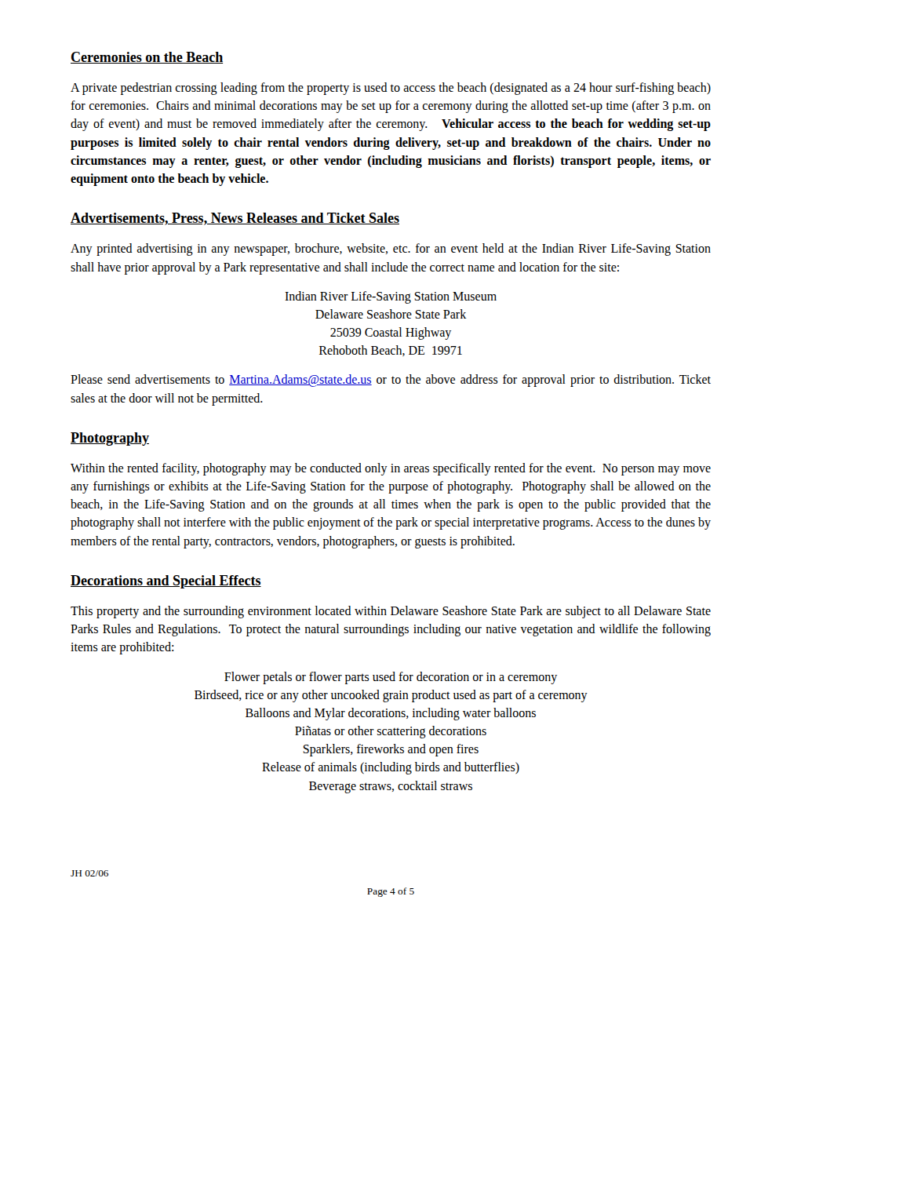Ceremonies on the Beach
A private pedestrian crossing leading from the property is used to access the beach (designated as a 24 hour surf-fishing beach) for ceremonies. Chairs and minimal decorations may be set up for a ceremony during the allotted set-up time (after 3 p.m. on day of event) and must be removed immediately after the ceremony. Vehicular access to the beach for wedding set-up purposes is limited solely to chair rental vendors during delivery, set-up and breakdown of the chairs. Under no circumstances may a renter, guest, or other vendor (including musicians and florists) transport people, items, or equipment onto the beach by vehicle.
Advertisements, Press, News Releases and Ticket Sales
Any printed advertising in any newspaper, brochure, website, etc. for an event held at the Indian River Life-Saving Station shall have prior approval by a Park representative and shall include the correct name and location for the site:
Indian River Life-Saving Station Museum
Delaware Seashore State Park
25039 Coastal Highway
Rehoboth Beach, DE 19971
Please send advertisements to Martina.Adams@state.de.us or to the above address for approval prior to distribution. Ticket sales at the door will not be permitted.
Photography
Within the rented facility, photography may be conducted only in areas specifically rented for the event. No person may move any furnishings or exhibits at the Life-Saving Station for the purpose of photography. Photography shall be allowed on the beach, in the Life-Saving Station and on the grounds at all times when the park is open to the public provided that the photography shall not interfere with the public enjoyment of the park or special interpretative programs. Access to the dunes by members of the rental party, contractors, vendors, photographers, or guests is prohibited.
Decorations and Special Effects
This property and the surrounding environment located within Delaware Seashore State Park are subject to all Delaware State Parks Rules and Regulations. To protect the natural surroundings including our native vegetation and wildlife the following items are prohibited:
Flower petals or flower parts used for decoration or in a ceremony
Birdseed, rice or any other uncooked grain product used as part of a ceremony
Balloons and Mylar decorations, including water balloons
Piñatas or other scattering decorations
Sparklers, fireworks and open fires
Release of animals (including birds and butterflies)
Beverage straws, cocktail straws
JH 02/06
Page 4 of 5